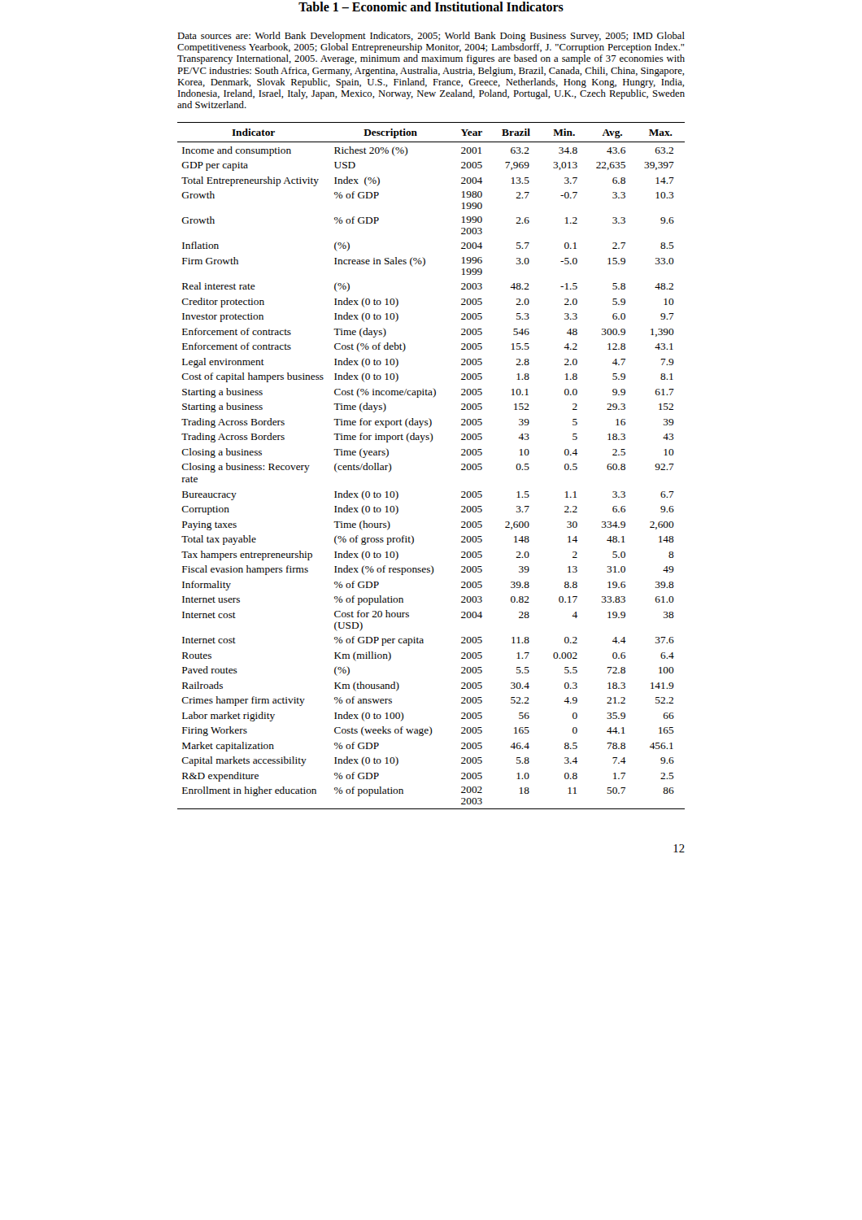Table 1 – Economic and Institutional Indicators
Data sources are: World Bank Development Indicators, 2005; World Bank Doing Business Survey, 2005; IMD Global Competitiveness Yearbook, 2005; Global Entrepreneurship Monitor, 2004; Lambsdorff, J. "Corruption Perception Index." Transparency International, 2005. Average, minimum and maximum figures are based on a sample of 37 economies with PE/VC industries: South Africa, Germany, Argentina, Australia, Austria, Belgium, Brazil, Canada, Chili, China, Singapore, Korea, Denmark, Slovak Republic, Spain, U.S., Finland, France, Greece, Netherlands, Hong Kong, Hungry, India, Indonesia, Ireland, Israel, Italy, Japan, Mexico, Norway, New Zealand, Poland, Portugal, U.K., Czech Republic, Sweden and Switzerland.
| Indicator | Description | Year | Brazil | Min. | Avg. | Max. |
| --- | --- | --- | --- | --- | --- | --- |
| Income and consumption | Richest 20% (%) | 2001 | 63.2 | 34.8 | 43.6 | 63.2 |
| GDP per capita | USD | 2005 | 7,969 | 3,013 | 22,635 | 39,397 |
| Total Entrepreneurship Activity | Index (%) | 2004 | 13.5 | 3.7 | 6.8 | 14.7 |
| Growth | % of GDP | 1980 1990 | 2.7 | -0.7 | 3.3 | 10.3 |
| Growth | % of GDP | 1990 2003 | 2.6 | 1.2 | 3.3 | 9.6 |
| Inflation | (%) | 2004 | 5.7 | 0.1 | 2.7 | 8.5 |
| Firm Growth | Increase in Sales (%) | 1996 1999 | 3.0 | -5.0 | 15.9 | 33.0 |
| Real interest rate | (%) | 2003 | 48.2 | -1.5 | 5.8 | 48.2 |
| Creditor protection | Index (0 to 10) | 2005 | 2.0 | 2.0 | 5.9 | 10 |
| Investor protection | Index (0 to 10) | 2005 | 5.3 | 3.3 | 6.0 | 9.7 |
| Enforcement of contracts | Time (days) | 2005 | 546 | 48 | 300.9 | 1,390 |
| Enforcement of contracts | Cost (% of debt) | 2005 | 15.5 | 4.2 | 12.8 | 43.1 |
| Legal environment | Index (0 to 10) | 2005 | 2.8 | 2.0 | 4.7 | 7.9 |
| Cost of capital hampers business | Index (0 to 10) | 2005 | 1.8 | 1.8 | 5.9 | 8.1 |
| Starting a business | Cost (% income/capita) | 2005 | 10.1 | 0.0 | 9.9 | 61.7 |
| Starting a business | Time (days) | 2005 | 152 | 2 | 29.3 | 152 |
| Trading Across Borders | Time for export (days) | 2005 | 39 | 5 | 16 | 39 |
| Trading Across Borders | Time for import (days) | 2005 | 43 | 5 | 18.3 | 43 |
| Closing a business | Time (years) | 2005 | 10 | 0.4 | 2.5 | 10 |
| Closing a business: Recovery rate | (cents/dollar) | 2005 | 0.5 | 0.5 | 60.8 | 92.7 |
| Bureaucracy | Index (0 to 10) | 2005 | 1.5 | 1.1 | 3.3 | 6.7 |
| Corruption | Index (0 to 10) | 2005 | 3.7 | 2.2 | 6.6 | 9.6 |
| Paying taxes | Time (hours) | 2005 | 2,600 | 30 | 334.9 | 2,600 |
| Total tax payable | (% of gross profit) | 2005 | 148 | 14 | 48.1 | 148 |
| Tax hampers entrepreneurship | Index (0 to 10) | 2005 | 2.0 | 2 | 5.0 | 8 |
| Fiscal evasion hampers firms | Index (% of responses) | 2005 | 39 | 13 | 31.0 | 49 |
| Informality | % of GDP | 2005 | 39.8 | 8.8 | 19.6 | 39.8 |
| Internet users | % of population | 2003 | 0.82 | 0.17 | 33.83 | 61.0 |
| Internet cost | Cost for 20 hours (USD) | 2004 | 28 | 4 | 19.9 | 38 |
| Internet cost | % of GDP per capita | 2005 | 11.8 | 0.2 | 4.4 | 37.6 |
| Routes | Km (million) | 2005 | 1.7 | 0.002 | 0.6 | 6.4 |
| Paved routes | (%) | 2005 | 5.5 | 5.5 | 72.8 | 100 |
| Railroads | Km (thousand) | 2005 | 30.4 | 0.3 | 18.3 | 141.9 |
| Crimes hamper firm activity | % of answers | 2005 | 52.2 | 4.9 | 21.2 | 52.2 |
| Labor market rigidity | Index (0 to 100) | 2005 | 56 | 0 | 35.9 | 66 |
| Firing Workers | Costs (weeks of wage) | 2005 | 165 | 0 | 44.1 | 165 |
| Market capitalization | % of GDP | 2005 | 46.4 | 8.5 | 78.8 | 456.1 |
| Capital markets accessibility | Index (0 to 10) | 2005 | 5.8 | 3.4 | 7.4 | 9.6 |
| R&D expenditure | % of GDP | 2005 | 1.0 | 0.8 | 1.7 | 2.5 |
| Enrollment in higher education | % of population | 2002 2003 | 18 | 11 | 50.7 | 86 |
12